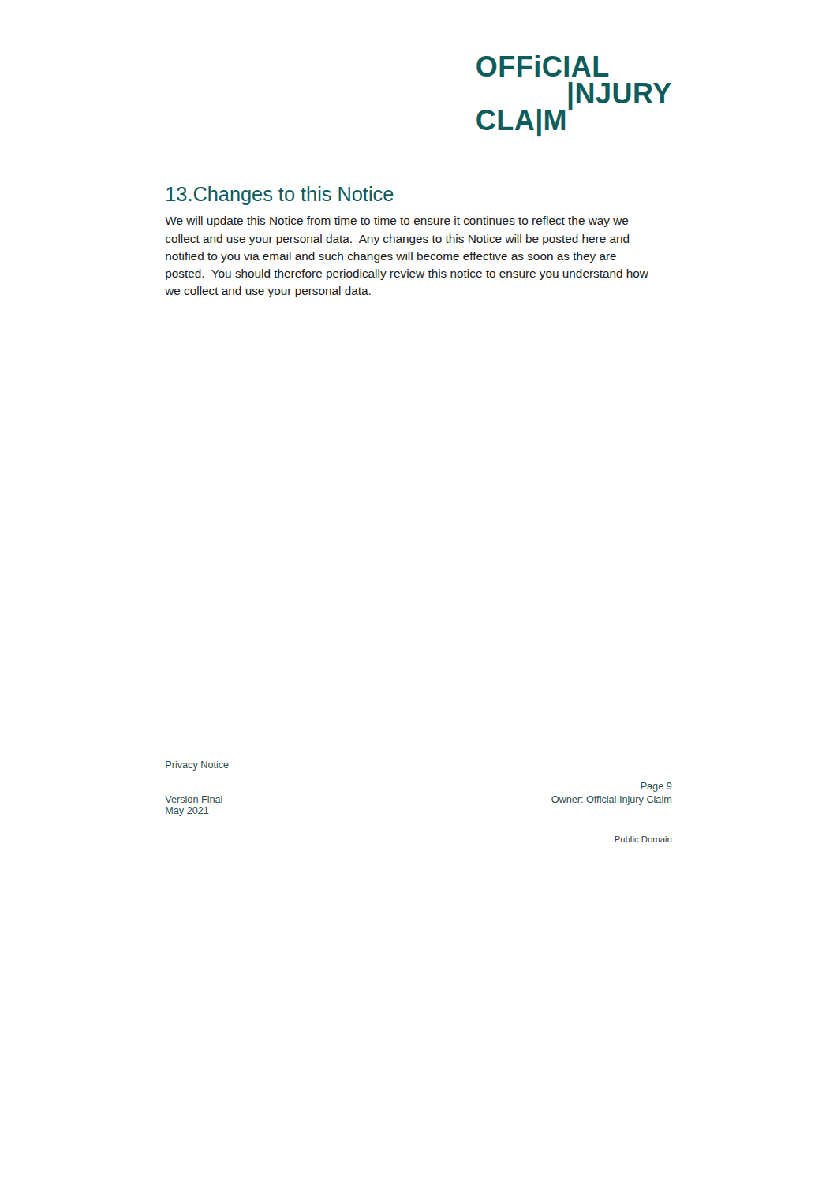OFFi CIAL
|NJURY
CLA|M
13.Changes to this Notice
We will update this Notice from time to time to ensure it continues to reflect the way we collect and use your personal data. Any changes to this Notice will be posted here and notified to you via email and such changes will become effective as soon as they are posted. You should therefore periodically review this notice to ensure you understand how we collect and use your personal data.
Privacy Notice
Page 9
Version Final
May 2021
Owner: Official Injury Claim
Public Domain